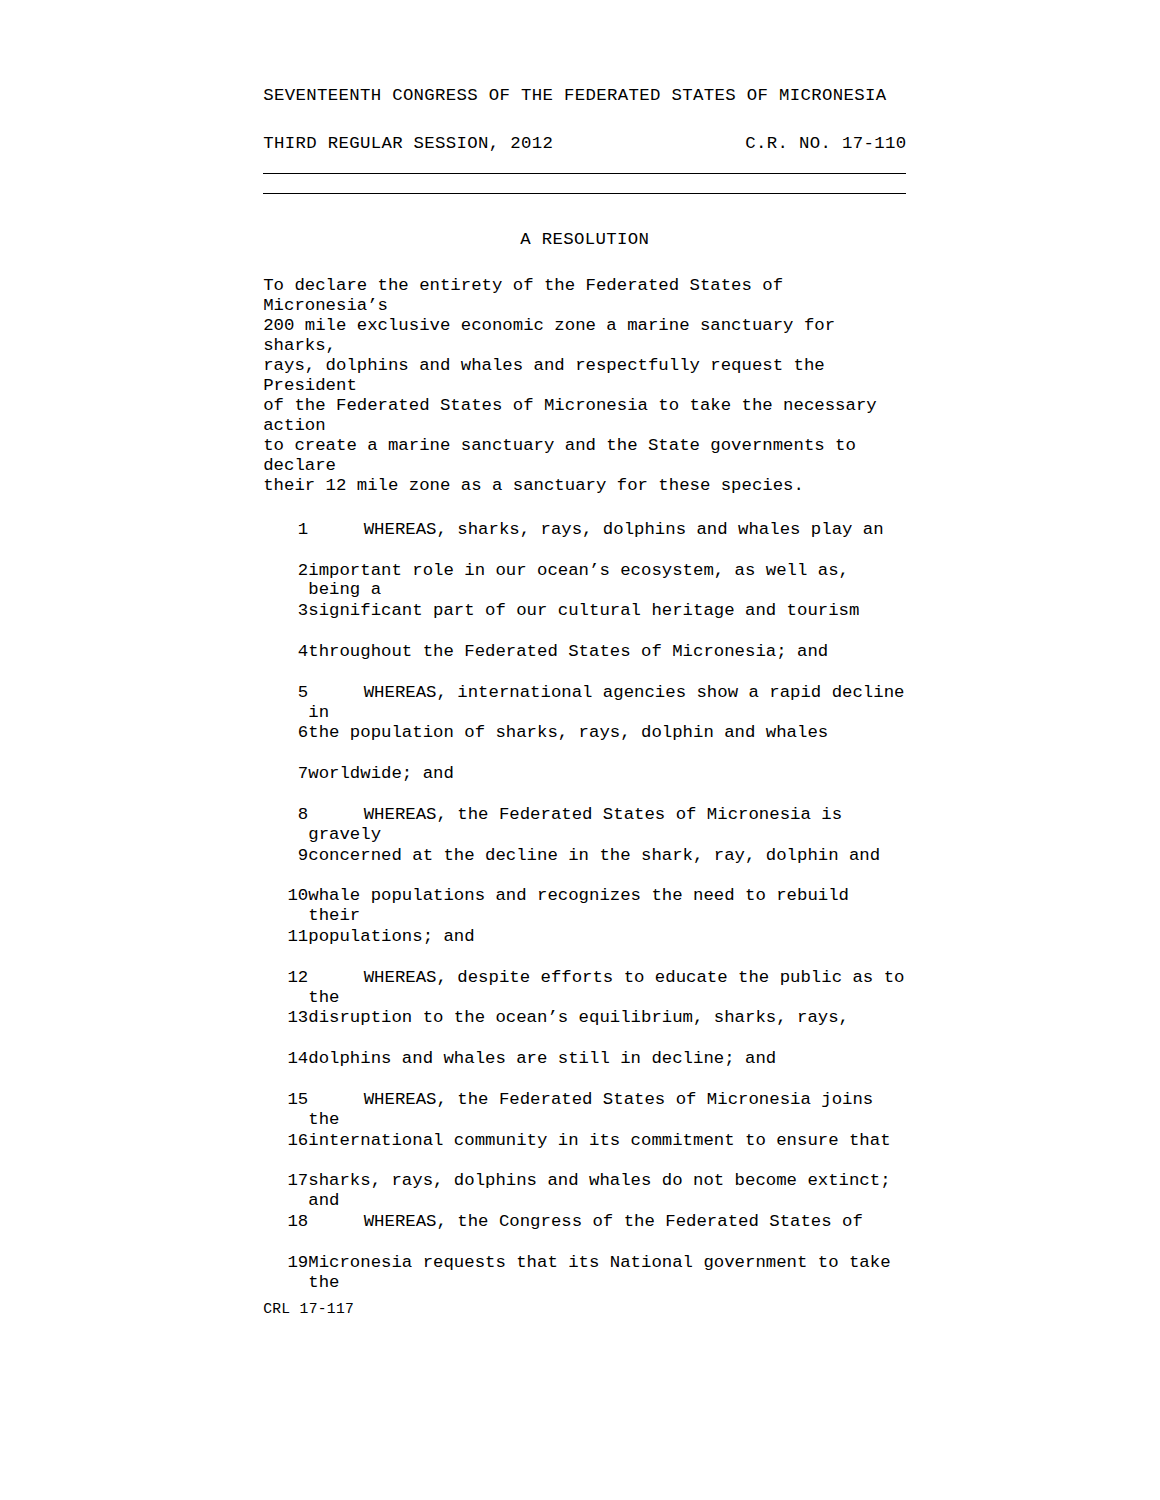SEVENTEENTH CONGRESS OF THE FEDERATED STATES OF MICRONESIA
THIRD REGULAR SESSION, 2012 C.R. NO. 17-110
A RESOLUTION
To declare the entirety of the Federated States of Micronesia’s
200 mile exclusive economic zone a marine sanctuary for sharks,
rays, dolphins and whales and respectfully request the President
of the Federated States of Micronesia to take the necessary action
to create a marine sanctuary and the State governments to declare
their 12 mile zone as a sanctuary for these species.
| 1 | WHEREAS, sharks, rays, dolphins and whales play an |
| 2 | important role in our ocean’s ecosystem, as well as, being a |
| 3 | significant part of our cultural heritage and tourism |
| 4 | throughout the Federated States of Micronesia; and |
| 5 | WHEREAS, international agencies show a rapid decline in |
| 6 | the population of sharks, rays, dolphin and whales |
| 7 | worldwide; and |
| 8 | WHEREAS, the Federated States of Micronesia is gravely |
| 9 | concerned at the decline in the shark, ray, dolphin and |
| 10 | whale populations and recognizes the need to rebuild their |
| 11 | populations; and |
| 12 | WHEREAS, despite efforts to educate the public as to the |
| 13 | disruption to the ocean’s equilibrium, sharks, rays, |
| 14 | dolphins and whales are still in decline; and |
| 15 | WHEREAS, the Federated States of Micronesia joins the |
| 16 | international community in its commitment to ensure that |
| 17 | sharks, rays, dolphins and whales do not become extinct; and |
| 18 | WHEREAS, the Congress of the Federated States of |
| 19 | Micronesia requests that its National government to take the |
CRL 17-117